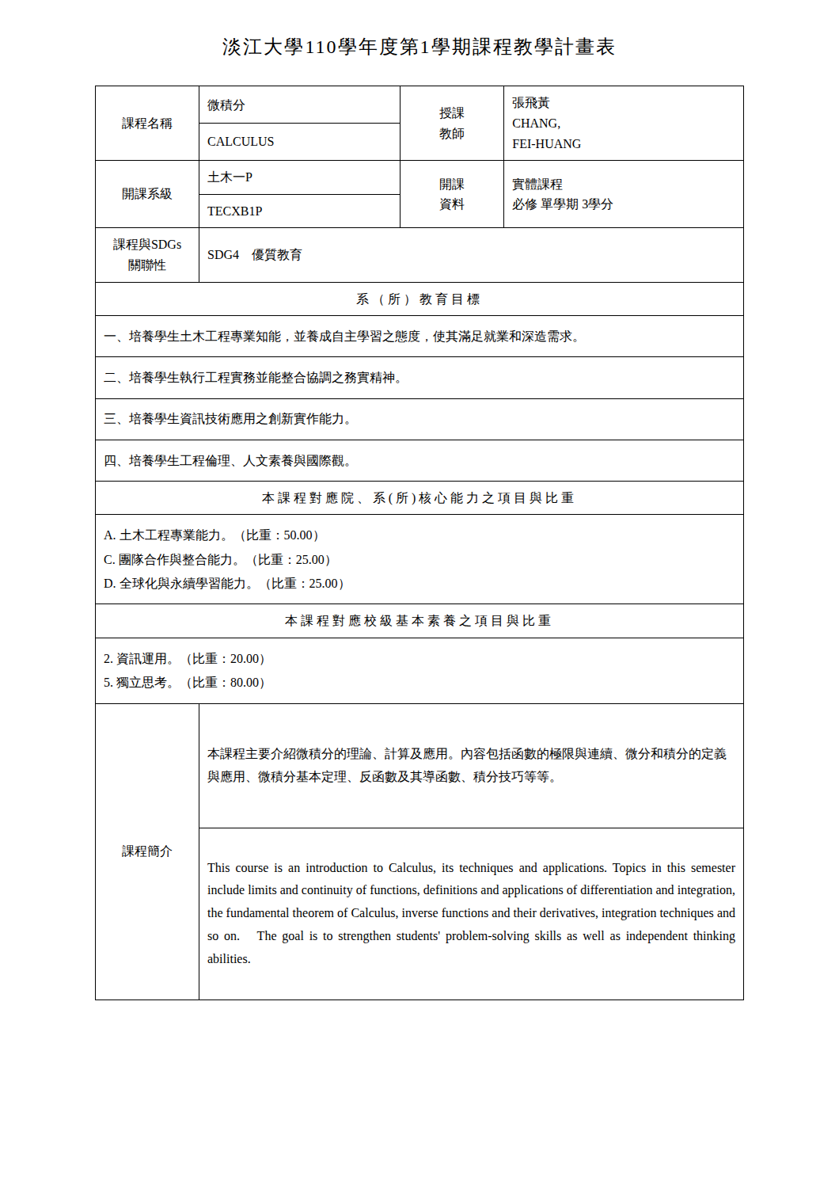淡江大學110學年度第1學期課程教學計畫表
| 課程名稱 | 微積分 | 授課 教師 | 張飛黃 CHANG, FEI-HUANG |
| CALCULUS |
| 開課系級 | 土木一P | 開課 資料 | 實體課程 必修 單學期 3學分 |
| TECXB1P |
| 課程與SDGs 關聯性 | SDG4 優質教育 |
| 系（所）教育目標 |
| 一、培養學生土木工程專業知能，並養成自主學習之態度，使其滿足就業和深造需求。 |
| 二、培養學生執行工程實務並能整合協調之務實精神。 |
| 三、培養學生資訊技術應用之創新實作能力。 |
| 四、培養學生工程倫理、人文素養與國際觀。 |
| 本課程對應院、系(所)核心能力之項目與比重 |
| A. 土木工程專業能力。（比重：50.00） C. 團隊合作與整合能力。（比重：25.00） D. 全球化與永續學習能力。（比重：25.00） |
| 本課程對應校級基本素養之項目與比重 |
| 2. 資訊運用。（比重：20.00） 5. 獨立思考。（比重：80.00） |
| 課程簡介 | 本課程主要介紹微積分的理論、計算及應用。內容包括函數的極限與連續、微分和積分的定義與應用、微積分基本定理、反函數及其導函數、積分技巧等等。 |
| This course is an introduction to Calculus, its techniques and applications. Topics in this semester include limits and continuity of functions, definitions and applications of differentiation and integration, the fundamental theorem of Calculus, inverse functions and their derivatives, integration techniques and so on. The goal is to strengthen students' problem-solving skills as well as independent thinking abilities. |